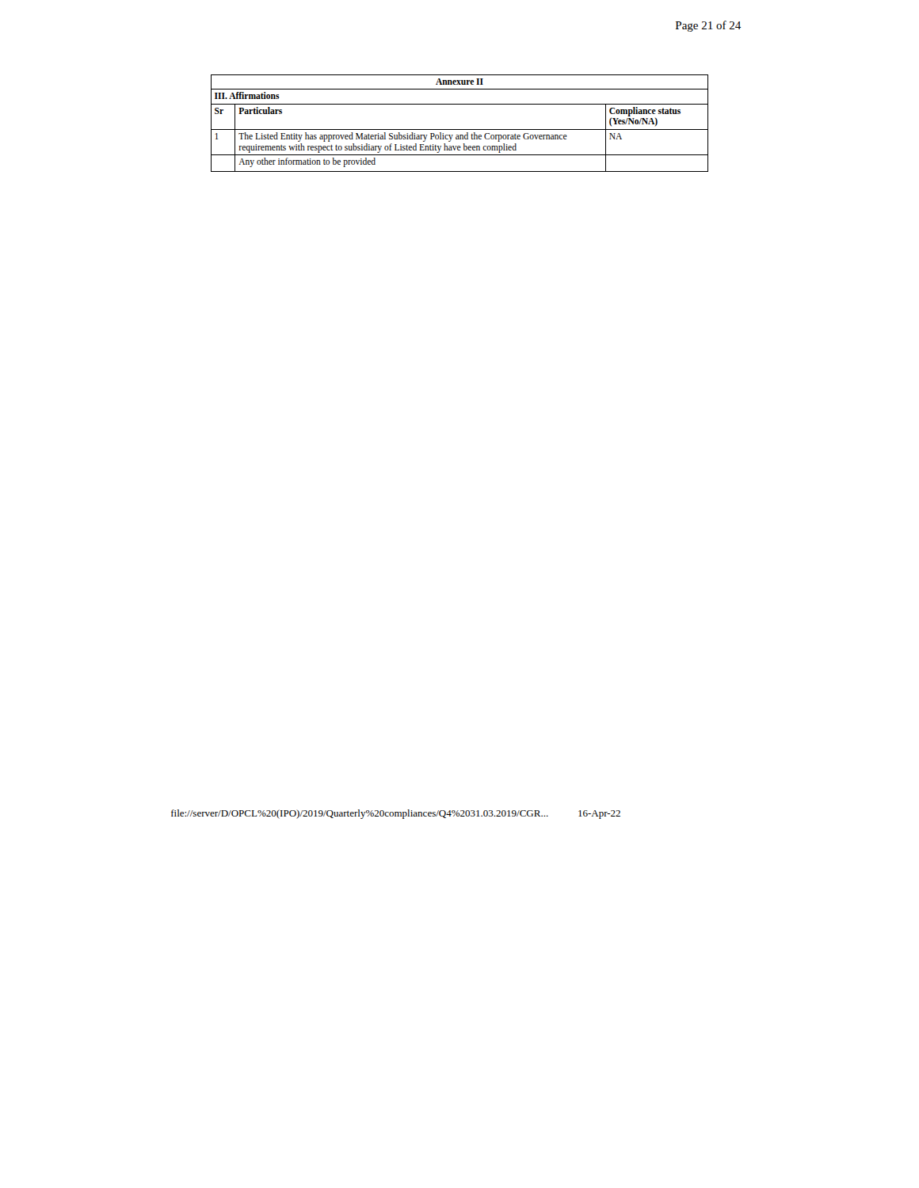Page 21 of 24
| Annexure II |
| III. Affirmations |
| Sr | Particulars | Compliance status (Yes/No/NA) |
| 1 | The Listed Entity has approved Material Subsidiary Policy and the Corporate Governance requirements with respect to subsidiary of Listed Entity have been complied | NA |
| | Any other information to be provided | |
file://server/D/OPCL%20(IPO)/2019/Quarterly%20compliances/Q4%2031.03.2019/CGR... 16-Apr-22